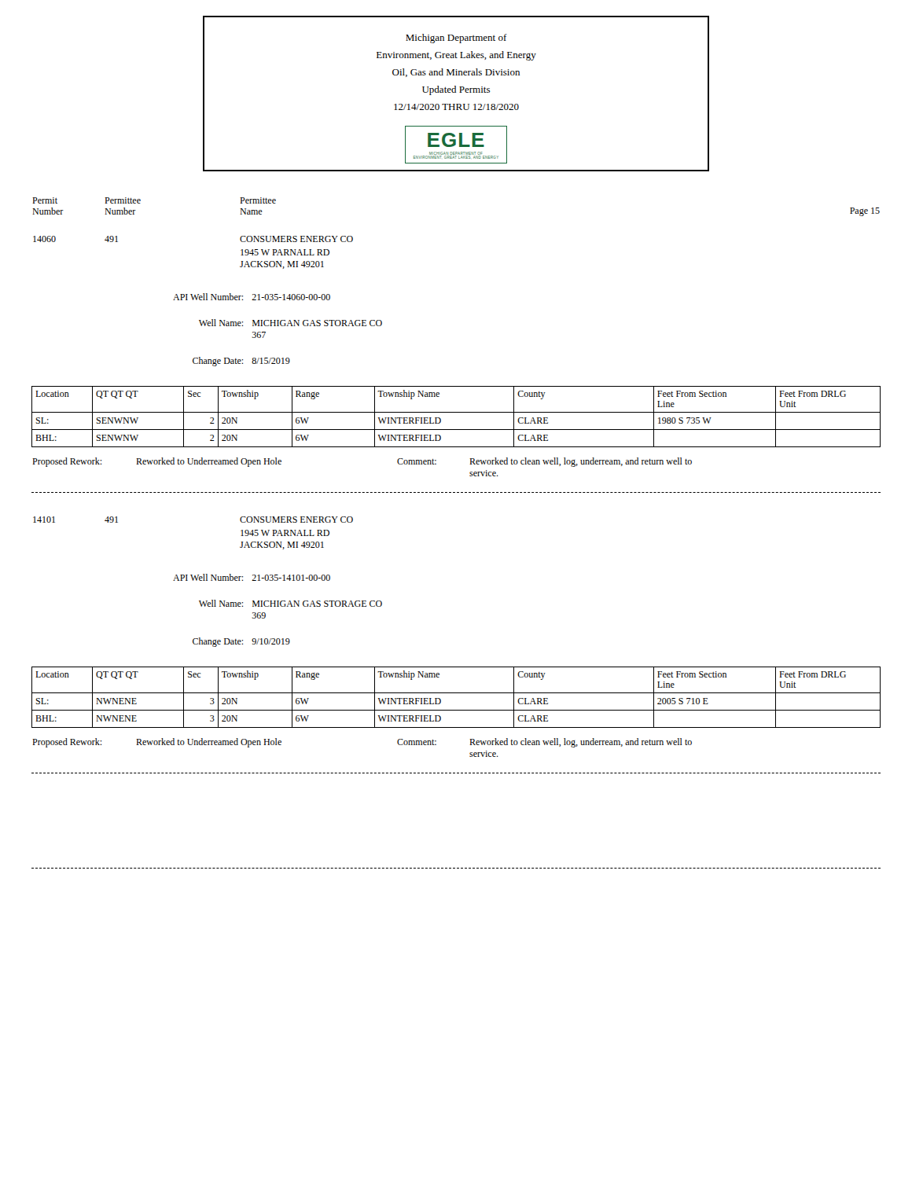Michigan Department of
Environment, Great Lakes, and Energy
Oil, Gas and Minerals Division
Updated Permits
12/14/2020 THRU 12/18/2020
EGLE
MICHIGAN DEPARTMENT OF
ENVIRONMENT, GREAT LAKES, AND ENERGY
| Permit Number | Permittee Number | Permittee Name | Page 15 |
| 14060 | 491 | CONSUMERS ENERGY CO |
| | | 1945 W PARNALL RD JACKSON, MI 49201 |
| API Well Number: | 21-035-14060-00-00 |
| Well Name: | MICHIGAN GAS STORAGE CO 367 |
| Change Date: | 8/15/2019 |
| Location | QT QT QT | Sec | Township | Range | Township Name | County | Feet From Section Line | Feet From DRLG Unit |
| --- | --- | --- | --- | --- | --- | --- | --- | --- |
| SL: | SENWNW | 2 | 20N | 6W | WINTERFIELD | CLARE | 1980 S 735 W | |
| BHL: | SENWNW | 2 | 20N | 6W | WINTERFIELD | CLARE | | |
| Proposed Rework: | Reworked to Underreamed Open Hole | Comment: | Reworked to clean well, log, underream, and return well to service. |
| 14101 | 491 | CONSUMERS ENERGY CO |
| | | 1945 W PARNALL RD JACKSON, MI 49201 |
| API Well Number: | 21-035-14101-00-00 |
| Well Name: | MICHIGAN GAS STORAGE CO 369 |
| Change Date: | 9/10/2019 |
| Location | QT QT QT | Sec | Township | Range | Township Name | County | Feet From Section Line | Feet From DRLG Unit |
| --- | --- | --- | --- | --- | --- | --- | --- | --- |
| SL: | NWNENE | 3 | 20N | 6W | WINTERFIELD | CLARE | 2005 S 710 E | |
| BHL: | NWNENE | 3 | 20N | 6W | WINTERFIELD | CLARE | | |
| Proposed Rework: | Reworked to Underreamed Open Hole | Comment: | Reworked to clean well, log, underream, and return well to service. |